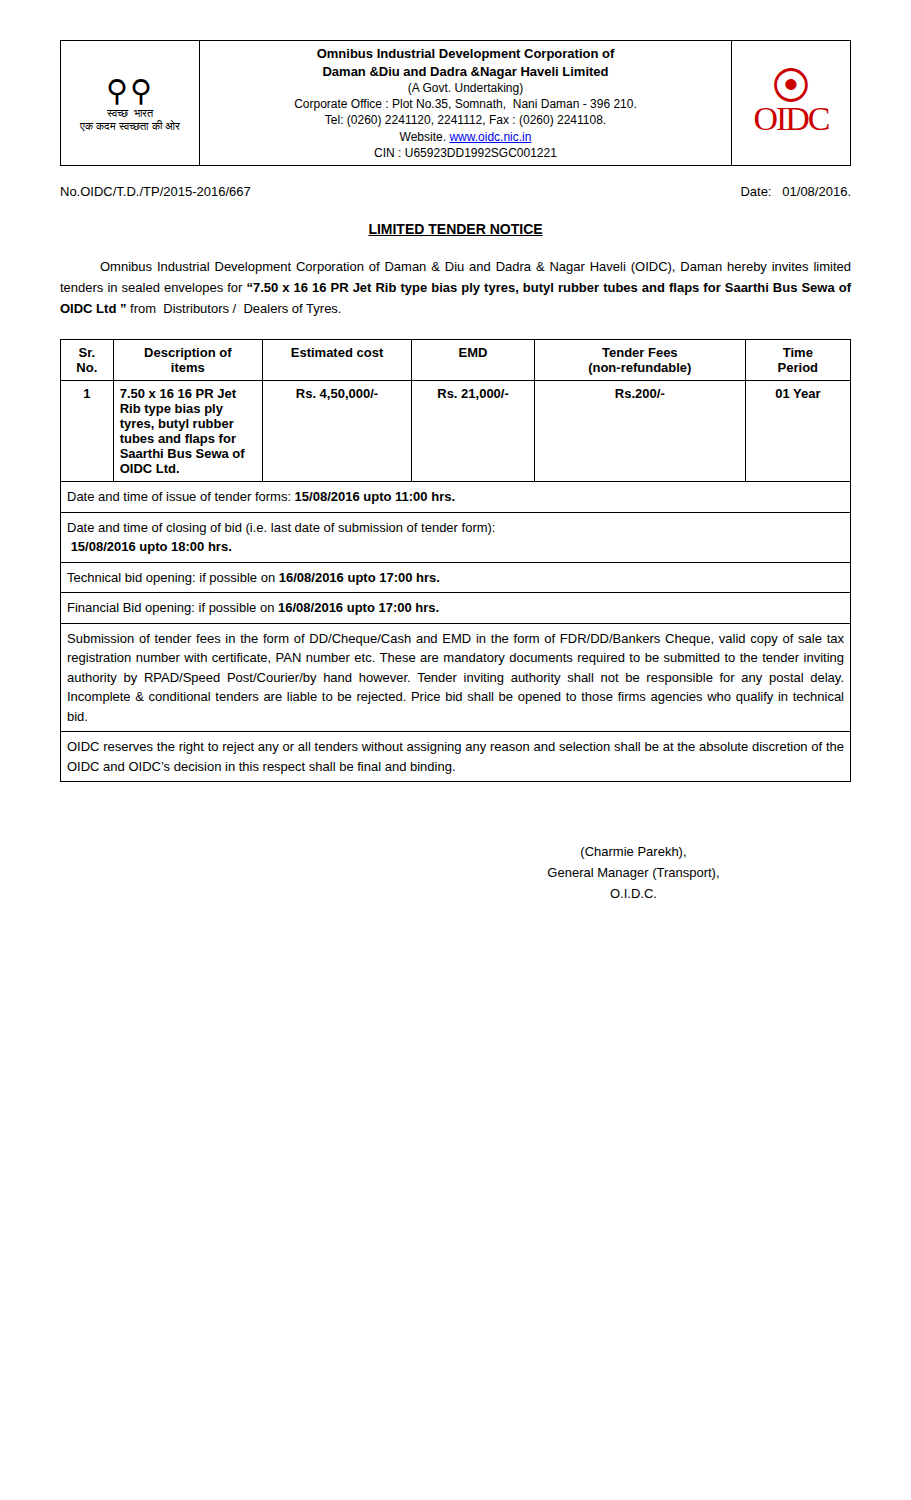| ⚲⚲ स्वच्छ भारत एक कदम स्वच्छता की ओर | Omnibus Industrial Development Corporation of Daman &Diu and Dadra &Nagar Haveli Limited (A Govt. Undertaking) Corporate Office : Plot No.35, Somnath, Nani Daman - 396 210. Tel: (0260) 2241120, 2241112, Fax : (0260) 2241108. Website. www.oidc.nic.in CIN : U65923DD1992SGC001221 | ⦿ OIDC |
No.OIDC/T.D./TP/2015-2016/667 Date: 01/08/2016.
LIMITED TENDER NOTICE
Omnibus Industrial Development Corporation of Daman & Diu and Dadra & Nagar Haveli (OIDC), Daman hereby invites limited tenders in sealed envelopes for “7.50 x 16 16 PR Jet Rib type bias ply tyres, butyl rubber tubes and flaps for Saarthi Bus Sewa of OIDC Ltd ” from Distributors / Dealers of Tyres.
| Sr. No. | Description of items | Estimated cost | EMD | Tender Fees (non-refundable) | Time Period |
| --- | --- | --- | --- | --- | --- |
| 1 | 7.50 x 16 16 PR Jet Rib type bias ply tyres, butyl rubber tubes and flaps for Saarthi Bus Sewa of OIDC Ltd. | Rs. 4,50,000/- | Rs. 21,000/- | Rs.200/- | 01 Year |
| Date and time of issue of tender forms: 15/08/2016 upto 11:00 hrs. |
| Date and time of closing of bid (i.e. last date of submission of tender form): 15/08/2016 upto 18:00 hrs. |
| Technical bid opening: if possible on 16/08/2016 upto 17:00 hrs. |
| Financial Bid opening: if possible on 16/08/2016 upto 17:00 hrs. |
| Submission of tender fees in the form of DD/Cheque/Cash and EMD in the form of FDR/DD/Bankers Cheque, valid copy of sale tax registration number with certificate, PAN number etc. These are mandatory documents required to be submitted to the tender inviting authority by RPAD/Speed Post/Courier/by hand however. Tender inviting authority shall not be responsible for any postal delay. Incomplete & conditional tenders are liable to be rejected. Price bid shall be opened to those firms agencies who qualify in technical bid. |
| OIDC reserves the right to reject any or all tenders without assigning any reason and selection shall be at the absolute discretion of the OIDC and OIDC’s decision in this respect shall be final and binding. |
(Charmie Parekh),
General Manager (Transport),
O.I.D.C.